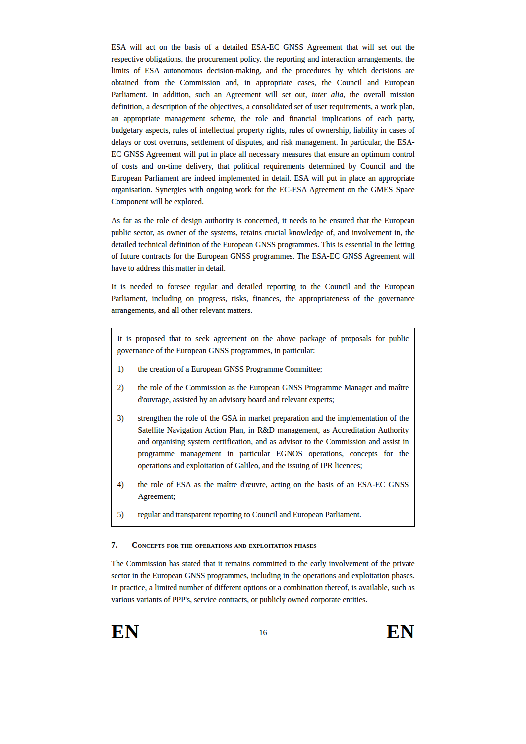ESA will act on the basis of a detailed ESA-EC GNSS Agreement that will set out the respective obligations, the procurement policy, the reporting and interaction arrangements, the limits of ESA autonomous decision-making, and the procedures by which decisions are obtained from the Commission and, in appropriate cases, the Council and European Parliament. In addition, such an Agreement will set out, inter alia, the overall mission definition, a description of the objectives, a consolidated set of user requirements, a work plan, an appropriate management scheme, the role and financial implications of each party, budgetary aspects, rules of intellectual property rights, rules of ownership, liability in cases of delays or cost overruns, settlement of disputes, and risk management. In particular, the ESA-EC GNSS Agreement will put in place all necessary measures that ensure an optimum control of costs and on-time delivery, that political requirements determined by Council and the European Parliament are indeed implemented in detail. ESA will put in place an appropriate organisation. Synergies with ongoing work for the EC-ESA Agreement on the GMES Space Component will be explored.
As far as the role of design authority is concerned, it needs to be ensured that the European public sector, as owner of the systems, retains crucial knowledge of, and involvement in, the detailed technical definition of the European GNSS programmes. This is essential in the letting of future contracts for the European GNSS programmes. The ESA-EC GNSS Agreement will have to address this matter in detail.
It is needed to foresee regular and detailed reporting to the Council and the European Parliament, including on progress, risks, finances, the appropriateness of the governance arrangements, and all other relevant matters.
It is proposed that to seek agreement on the above package of proposals for public governance of the European GNSS programmes, in particular:
1)
the creation of a European GNSS Programme Committee;
2)
the role of the Commission as the European GNSS Programme Manager and maître d'ouvrage, assisted by an advisory board and relevant experts;
3)
strengthen the role of the GSA in market preparation and the implementation of the Satellite Navigation Action Plan, in R&D management, as Accreditation Authority and organising system certification, and as advisor to the Commission and assist in programme management in particular EGNOS operations, concepts for the operations and exploitation of Galileo, and the issuing of IPR licences;
4)
the role of ESA as the maître d'œuvre, acting on the basis of an ESA-EC GNSS Agreement;
5)
regular and transparent reporting to Council and European Parliament.
7. Concepts for the operations and exploitation phases
The Commission has stated that it remains committed to the early involvement of the private sector in the European GNSS programmes, including in the operations and exploitation phases. In practice, a limited number of different options or a combination thereof, is available, such as various variants of PPP's, service contracts, or publicly owned corporate entities.
EN
16
EN